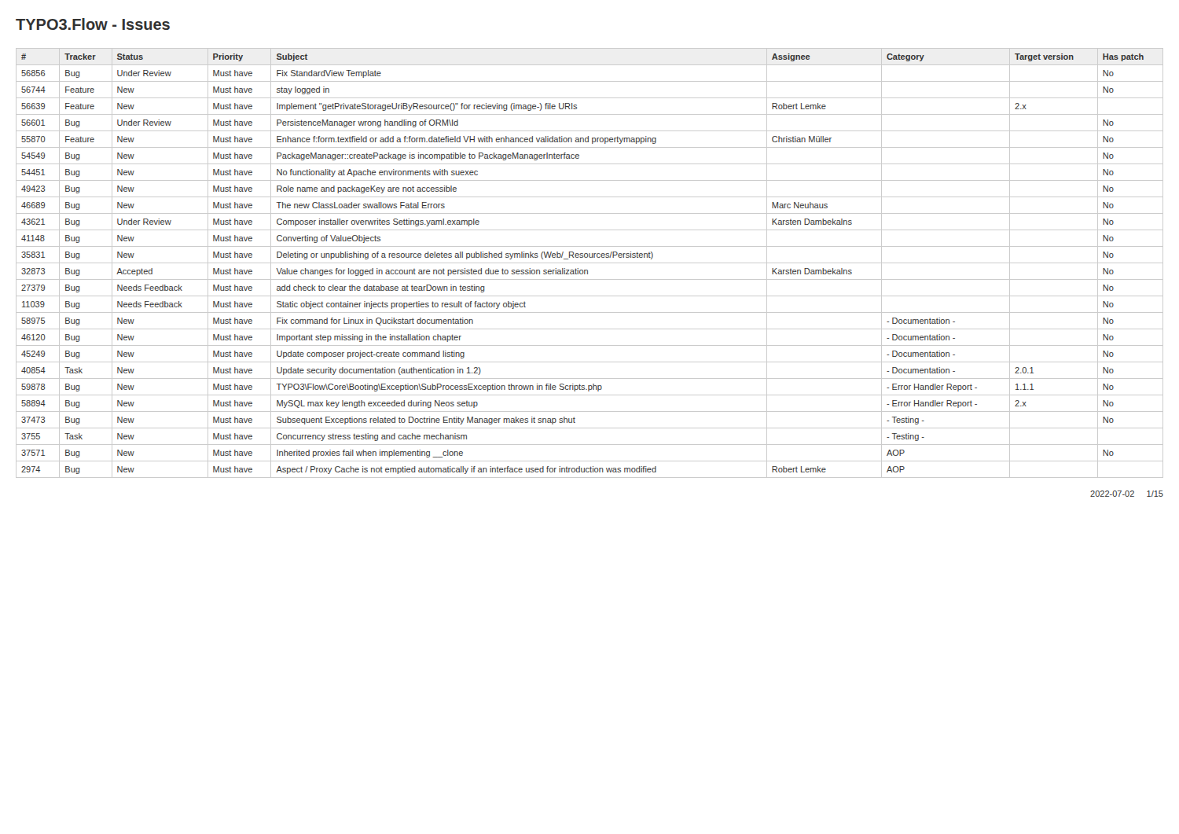TYPO3.Flow - Issues
| # | Tracker | Status | Priority | Subject | Assignee | Category | Target version | Has patch |
| --- | --- | --- | --- | --- | --- | --- | --- | --- |
| 56856 | Bug | Under Review | Must have | Fix StandardView Template | | | | No |
| 56744 | Feature | New | Must have | stay logged in | | | | No |
| 56639 | Feature | New | Must have | Implement "getPrivateStorageUriByResource()" for recieving (image-) file URIs | Robert Lemke | | 2.x | |
| 56601 | Bug | Under Review | Must have | PersistenceManager wrong handling of ORM\Id | | | | No |
| 55870 | Feature | New | Must have | Enhance f:form.textfield or add a f:form.datefield VH with enhanced validation and propertymapping | Christian Müller | | | No |
| 54549 | Bug | New | Must have | PackageManager::createPackage is incompatible to PackageManagerInterface | | | | No |
| 54451 | Bug | New | Must have | No functionality at Apache environments with suexec | | | | No |
| 49423 | Bug | New | Must have | Role name and packageKey are not accessible | | | | No |
| 46689 | Bug | New | Must have | The new ClassLoader swallows Fatal Errors | Marc Neuhaus | | | No |
| 43621 | Bug | Under Review | Must have | Composer installer overwrites Settings.yaml.example | Karsten Dambekalns | | | No |
| 41148 | Bug | New | Must have | Converting of ValueObjects | | | | No |
| 35831 | Bug | New | Must have | Deleting or unpublishing of a resource deletes all published symlinks (Web/_Resources/Persistent) | | | | No |
| 32873 | Bug | Accepted | Must have | Value changes for logged in account are not persisted due to session serialization | Karsten Dambekalns | | | No |
| 27379 | Bug | Needs Feedback | Must have | add check to clear the database at tearDown in testing | | | | No |
| 11039 | Bug | Needs Feedback | Must have | Static object container injects properties to result of factory object | | | | No |
| 58975 | Bug | New | Must have | Fix command for Linux in Qucikstart documentation | | - Documentation - | | No |
| 46120 | Bug | New | Must have | Important step missing in the installation chapter | | - Documentation - | | No |
| 45249 | Bug | New | Must have | Update composer project-create command listing | | - Documentation - | | No |
| 40854 | Task | New | Must have | Update security documentation (authentication in 1.2) | | - Documentation - | 2.0.1 | No |
| 59878 | Bug | New | Must have | TYPO3\Flow\Core\Booting\Exception\SubProcessException thrown in file Scripts.php | | - Error Handler Report - | 1.1.1 | No |
| 58894 | Bug | New | Must have | MySQL max key length exceeded during Neos setup | | - Error Handler Report - | 2.x | No |
| 37473 | Bug | New | Must have | Subsequent Exceptions related to Doctrine Entity Manager makes it snap shut | | - Testing - | | No |
| 3755 | Task | New | Must have | Concurrency stress testing and cache mechanism | | - Testing - | | |
| 37571 | Bug | New | Must have | Inherited proxies fail when implementing __clone | | AOP | | No |
| 2974 | Bug | New | Must have | Aspect / Proxy Cache is not emptied automatically if an interface used for introduction was modified | Robert Lemke | AOP | | |
2022-07-02 1/15